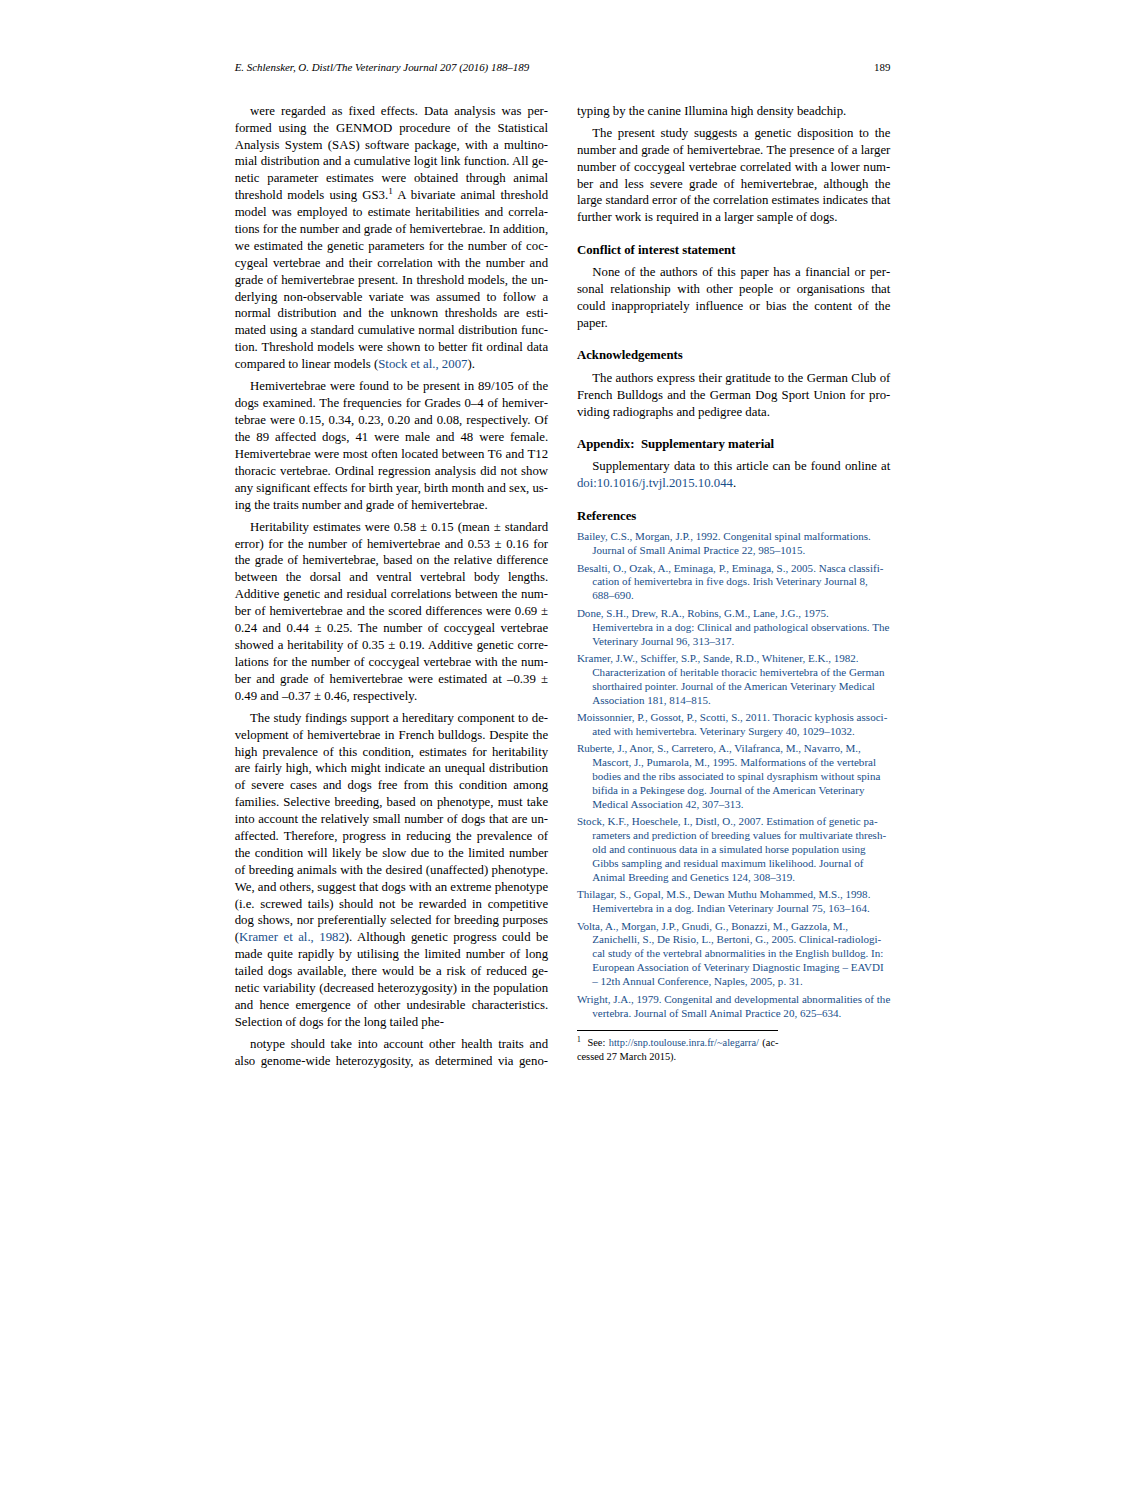E. Schlensker, O. Distl/The Veterinary Journal 207 (2016) 188–189 189
were regarded as fixed effects. Data analysis was performed using the GENMOD procedure of the Statistical Analysis System (SAS) software package, with a multinomial distribution and a cumulative logit link function. All genetic parameter estimates were obtained through animal threshold models using GS3.1 A bivariate animal threshold model was employed to estimate heritabilities and correlations for the number and grade of hemivertebrae. In addition, we estimated the genetic parameters for the number of coccygeal vertebrae and their correlation with the number and grade of hemivertebrae present. In threshold models, the underlying non-observable variate was assumed to follow a normal distribution and the unknown thresholds are estimated using a standard cumulative normal distribution function. Threshold models were shown to better fit ordinal data compared to linear models (Stock et al., 2007).
Hemivertebrae were found to be present in 89/105 of the dogs examined. The frequencies for Grades 0–4 of hemivertebrae were 0.15, 0.34, 0.23, 0.20 and 0.08, respectively. Of the 89 affected dogs, 41 were male and 48 were female. Hemivertebrae were most often located between T6 and T12 thoracic vertebrae. Ordinal regression analysis did not show any significant effects for birth year, birth month and sex, using the traits number and grade of hemivertebrae.
Heritability estimates were 0.58 ± 0.15 (mean ± standard error) for the number of hemivertebrae and 0.53 ± 0.16 for the grade of hemivertebrae, based on the relative difference between the dorsal and ventral vertebral body lengths. Additive genetic and residual correlations between the number of hemivertebrae and the scored differences were 0.69 ± 0.24 and 0.44 ± 0.25. The number of coccygeal vertebrae showed a heritability of 0.35 ± 0.19. Additive genetic correlations for the number of coccygeal vertebrae with the number and grade of hemivertebrae were estimated at –0.39 ± 0.49 and –0.37 ± 0.46, respectively.
The study findings support a hereditary component to development of hemivertebrae in French bulldogs. Despite the high prevalence of this condition, estimates for heritability are fairly high, which might indicate an unequal distribution of severe cases and dogs free from this condition among families. Selective breeding, based on phenotype, must take into account the relatively small number of dogs that are unaffected. Therefore, progress in reducing the prevalence of the condition will likely be slow due to the limited number of breeding animals with the desired (unaffected) phenotype. We, and others, suggest that dogs with an extreme phenotype (i.e. screwed tails) should not be rewarded in competitive dog shows, nor preferentially selected for breeding purposes (Kramer et al., 1982). Although genetic progress could be made quite rapidly by utilising the limited number of long tailed dogs available, there would be a risk of reduced genetic variability (decreased heterozygosity) in the population and hence emergence of other undesirable characteristics. Selection of dogs for the long tailed phe-
notype should take into account other health traits and also genome-wide heterozygosity, as determined via genotyping by the canine Illumina high density beadchip.
The present study suggests a genetic disposition to the number and grade of hemivertebrae. The presence of a larger number of coccygeal vertebrae correlated with a lower number and less severe grade of hemivertebrae, although the large standard error of the correlation estimates indicates that further work is required in a larger sample of dogs.
Conflict of interest statement
None of the authors of this paper has a financial or personal relationship with other people or organisations that could inappropriately influence or bias the content of the paper.
Acknowledgements
The authors express their gratitude to the German Club of French Bulldogs and the German Dog Sport Union for providing radiographs and pedigree data.
Appendix: Supplementary material
Supplementary data to this article can be found online at doi:10.1016/j.tvjl.2015.10.044.
References
Bailey, C.S., Morgan, J.P., 1992. Congenital spinal malformations. Journal of Small Animal Practice 22, 985–1015.
Besalti, O., Ozak, A., Eminaga, P., Eminaga, S., 2005. Nasca classification of hemivertebra in five dogs. Irish Veterinary Journal 8, 688–690.
Done, S.H., Drew, R.A., Robins, G.M., Lane, J.G., 1975. Hemivertebra in a dog: Clinical and pathological observations. The Veterinary Journal 96, 313–317.
Kramer, J.W., Schiffer, S.P., Sande, R.D., Whitener, E.K., 1982. Characterization of heritable thoracic hemivertebra of the German shorthaired pointer. Journal of the American Veterinary Medical Association 181, 814–815.
Moissonnier, P., Gossot, P., Scotti, S., 2011. Thoracic kyphosis associated with hemivertebra. Veterinary Surgery 40, 1029–1032.
Ruberte, J., Anor, S., Carretero, A., Vilafranca, M., Navarro, M., Mascort, J., Pumarola, M., 1995. Malformations of the vertebral bodies and the ribs associated to spinal dysraphism without spina bifida in a Pekingese dog. Journal of the American Veterinary Medical Association 42, 307–313.
Stock, K.F., Hoeschele, I., Distl, O., 2007. Estimation of genetic parameters and prediction of breeding values for multivariate threshold and continuous data in a simulated horse population using Gibbs sampling and residual maximum likelihood. Journal of Animal Breeding and Genetics 124, 308–319.
Thilagar, S., Gopal, M.S., Dewan Muthu Mohammed, M.S., 1998. Hemivertebra in a dog. Indian Veterinary Journal 75, 163–164.
Volta, A., Morgan, J.P., Gnudi, G., Bonazzi, M., Gazzola, M., Zanichelli, S., De Risio, L., Bertoni, G., 2005. Clinical-radiological study of the vertebral abnormalities in the English bulldog. In: European Association of Veterinary Diagnostic Imaging – EAVDI – 12th Annual Conference, Naples, 2005, p. 31.
Wright, J.A., 1979. Congenital and developmental abnormalities of the vertebra. Journal of Small Animal Practice 20, 625–634.
1 See: http://snp.toulouse.inra.fr/~alegarra/ (accessed 27 March 2015).